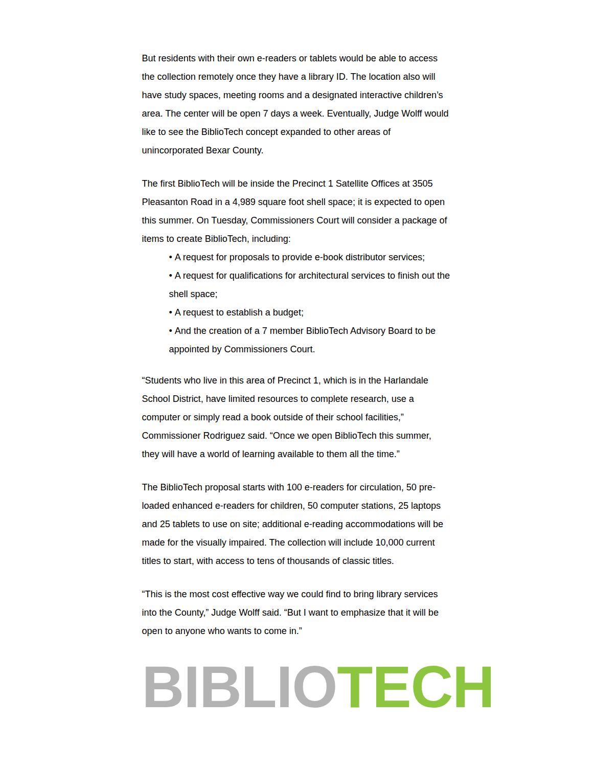But residents with their own e-readers or tablets would be able to access the collection remotely once they have a library ID. The location also will have study spaces, meeting rooms and a designated interactive children’s area. The center will be open 7 days a week. Eventually, Judge Wolff would like to see the BiblioTech concept expanded to other areas of unincorporated Bexar County.
The first BiblioTech will be inside the Precinct 1 Satellite Offices at 3505 Pleasanton Road in a 4,989 square foot shell space; it is expected to open this summer. On Tuesday, Commissioners Court will consider a package of items to create BiblioTech, including:
A request for proposals to provide e-book distributor services;
A request for qualifications for architectural services to finish out the shell space;
A request to establish a budget;
And the creation of a 7 member BiblioTech Advisory Board to be appointed by Commissioners Court.
“Students who live in this area of Precinct 1, which is in the Harlandale School District, have limited resources to complete research, use a computer or simply read a book outside of their school facilities,” Commissioner Rodriguez said. “Once we open BiblioTech this summer, they will have a world of learning available to them all the time.”
The BiblioTech proposal starts with 100 e-readers for circulation, 50 pre-loaded enhanced e-readers for children, 50 computer stations, 25 laptops and 25 tablets to use on site; additional e-reading accommodations will be made for the visually impaired. The collection will include 10,000 current titles to start, with access to tens of thousands of classic titles.
“This is the most cost effective way we could find to bring library services into the County,” Judge Wolff said. “But I want to emphasize that it will be open to anyone who wants to come in.”
BIBLIO TECH